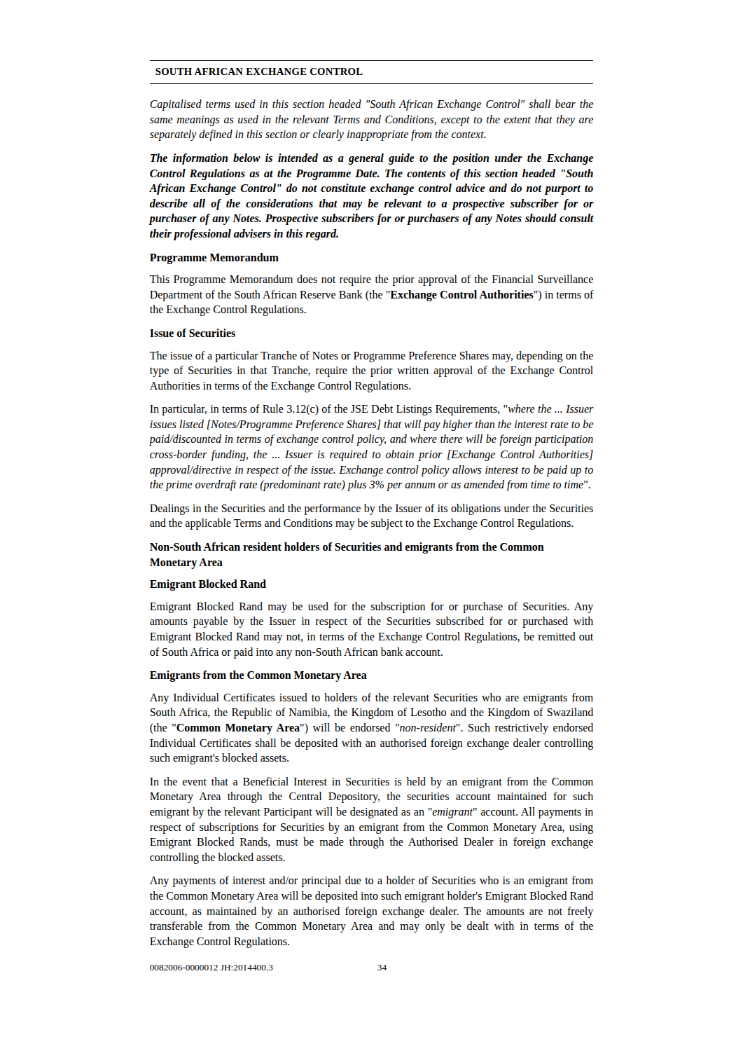SOUTH AFRICAN EXCHANGE CONTROL
Capitalised terms used in this section headed "South African Exchange Control" shall bear the same meanings as used in the relevant Terms and Conditions, except to the extent that they are separately defined in this section or clearly inappropriate from the context.
The information below is intended as a general guide to the position under the Exchange Control Regulations as at the Programme Date. The contents of this section headed "South African Exchange Control" do not constitute exchange control advice and do not purport to describe all of the considerations that may be relevant to a prospective subscriber for or purchaser of any Notes. Prospective subscribers for or purchasers of any Notes should consult their professional advisers in this regard.
Programme Memorandum
This Programme Memorandum does not require the prior approval of the Financial Surveillance Department of the South African Reserve Bank (the "Exchange Control Authorities") in terms of the Exchange Control Regulations.
Issue of Securities
The issue of a particular Tranche of Notes or Programme Preference Shares may, depending on the type of Securities in that Tranche, require the prior written approval of the Exchange Control Authorities in terms of the Exchange Control Regulations.
In particular, in terms of Rule 3.12(c) of the JSE Debt Listings Requirements, "where the ... Issuer issues listed [Notes/Programme Preference Shares] that will pay higher than the interest rate to be paid/discounted in terms of exchange control policy, and where there will be foreign participation cross-border funding, the ... Issuer is required to obtain prior [Exchange Control Authorities] approval/directive in respect of the issue. Exchange control policy allows interest to be paid up to the prime overdraft rate (predominant rate) plus 3% per annum or as amended from time to time".
Dealings in the Securities and the performance by the Issuer of its obligations under the Securities and the applicable Terms and Conditions may be subject to the Exchange Control Regulations.
Non-South African resident holders of Securities and emigrants from the Common Monetary Area
Emigrant Blocked Rand
Emigrant Blocked Rand may be used for the subscription for or purchase of Securities. Any amounts payable by the Issuer in respect of the Securities subscribed for or purchased with Emigrant Blocked Rand may not, in terms of the Exchange Control Regulations, be remitted out of South Africa or paid into any non-South African bank account.
Emigrants from the Common Monetary Area
Any Individual Certificates issued to holders of the relevant Securities who are emigrants from South Africa, the Republic of Namibia, the Kingdom of Lesotho and the Kingdom of Swaziland (the "Common Monetary Area") will be endorsed "non-resident". Such restrictively endorsed Individual Certificates shall be deposited with an authorised foreign exchange dealer controlling such emigrant's blocked assets.
In the event that a Beneficial Interest in Securities is held by an emigrant from the Common Monetary Area through the Central Depository, the securities account maintained for such emigrant by the relevant Participant will be designated as an "emigrant" account. All payments in respect of subscriptions for Securities by an emigrant from the Common Monetary Area, using Emigrant Blocked Rands, must be made through the Authorised Dealer in foreign exchange controlling the blocked assets.
Any payments of interest and/or principal due to a holder of Securities who is an emigrant from the Common Monetary Area will be deposited into such emigrant holder's Emigrant Blocked Rand account, as maintained by an authorised foreign exchange dealer. The amounts are not freely transferable from the Common Monetary Area and may only be dealt with in terms of the Exchange Control Regulations.
0082006-0000012 JH:2014400.3 34